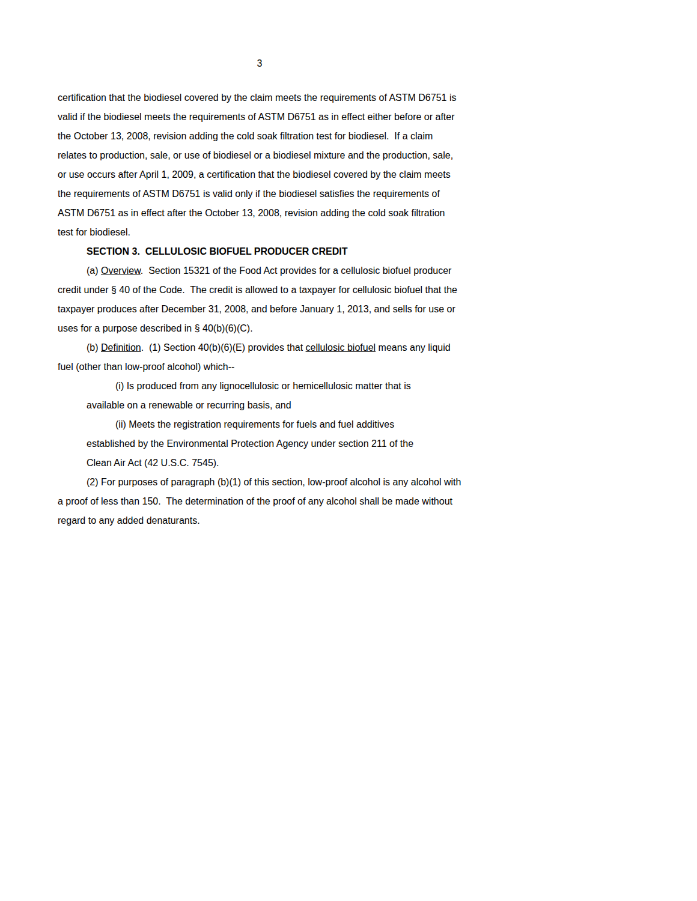3
certification that the biodiesel covered by the claim meets the requirements of ASTM D6751 is valid if the biodiesel meets the requirements of ASTM D6751 as in effect either before or after the October 13, 2008, revision adding the cold soak filtration test for biodiesel. If a claim relates to production, sale, or use of biodiesel or a biodiesel mixture and the production, sale, or use occurs after April 1, 2009, a certification that the biodiesel covered by the claim meets the requirements of ASTM D6751 is valid only if the biodiesel satisfies the requirements of ASTM D6751 as in effect after the October 13, 2008, revision adding the cold soak filtration test for biodiesel.
SECTION 3. CELLULOSIC BIOFUEL PRODUCER CREDIT
(a) Overview. Section 15321 of the Food Act provides for a cellulosic biofuel producer credit under § 40 of the Code. The credit is allowed to a taxpayer for cellulosic biofuel that the taxpayer produces after December 31, 2008, and before January 1, 2013, and sells for use or uses for a purpose described in § 40(b)(6)(C).
(b) Definition. (1) Section 40(b)(6)(E) provides that cellulosic biofuel means any liquid fuel (other than low-proof alcohol) which--
(i) Is produced from any lignocellulosic or hemicellulosic matter that is
available on a renewable or recurring basis, and
(ii) Meets the registration requirements for fuels and fuel additives
established by the Environmental Protection Agency under section 211 of the
Clean Air Act (42 U.S.C. 7545).
(2) For purposes of paragraph (b)(1) of this section, low-proof alcohol is any alcohol with a proof of less than 150. The determination of the proof of any alcohol shall be made without regard to any added denaturants.